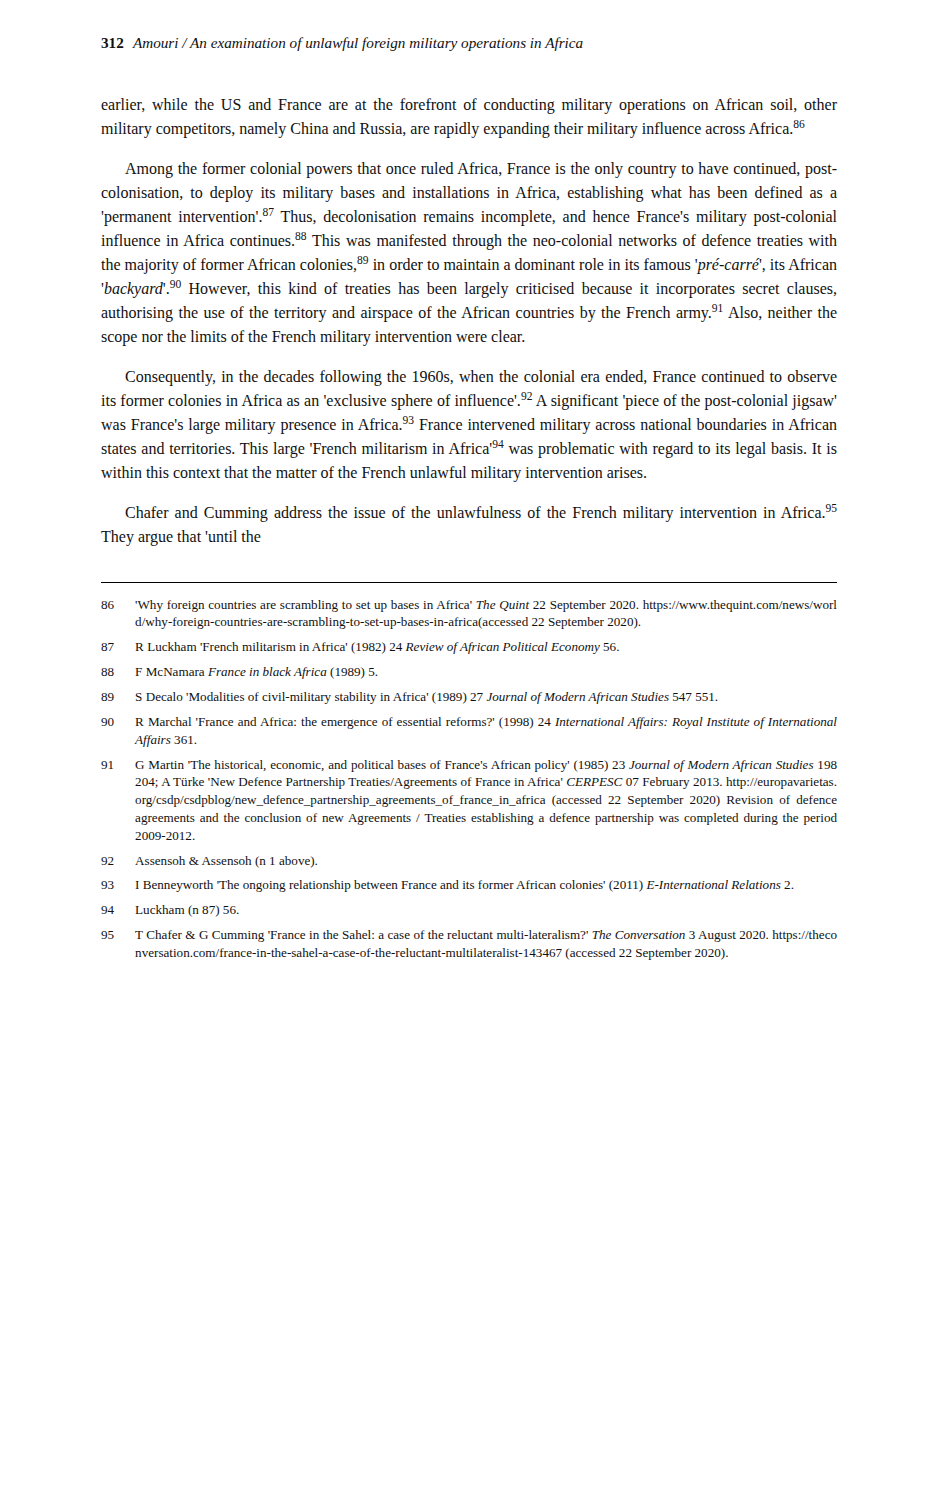312 Amouri / An examination of unlawful foreign military operations in Africa
earlier, while the US and France are at the forefront of conducting military operations on African soil, other military competitors, namely China and Russia, are rapidly expanding their military influence across Africa.86
Among the former colonial powers that once ruled Africa, France is the only country to have continued, post-colonisation, to deploy its military bases and installations in Africa, establishing what has been defined as a 'permanent intervention'.87 Thus, decolonisation remains incomplete, and hence France's military post-colonial influence in Africa continues.88 This was manifested through the neo-colonial networks of defence treaties with the majority of former African colonies,89 in order to maintain a dominant role in its famous 'pré-carré', its African 'backyard'.90 However, this kind of treaties has been largely criticised because it incorporates secret clauses, authorising the use of the territory and airspace of the African countries by the French army.91 Also, neither the scope nor the limits of the French military intervention were clear.
Consequently, in the decades following the 1960s, when the colonial era ended, France continued to observe its former colonies in Africa as an 'exclusive sphere of influence'.92 A significant 'piece of the post-colonial jigsaw' was France's large military presence in Africa.93 France intervened military across national boundaries in African states and territories. This large 'French militarism in Africa'94 was problematic with regard to its legal basis. It is within this context that the matter of the French unlawful military intervention arises.
Chafer and Cumming address the issue of the unlawfulness of the French military intervention in Africa.95 They argue that 'until the
'Why foreign countries are scrambling to set up bases in Africa' The Quint 22 September 2020. https://www.thequint.com/news/world/why-foreign-countries-are-scrambling-to-set-up-bases-in-africa(accessed 22 September 2020).
R Luckham 'French militarism in Africa' (1982) 24 Review of African Political Economy 56.
F McNamara France in black Africa (1989) 5.
S Decalo 'Modalities of civil-military stability in Africa' (1989) 27 Journal of Modern African Studies 547 551.
R Marchal 'France and Africa: the emergence of essential reforms?' (1998) 24 International Affairs: Royal Institute of International Affairs 361.
G Martin 'The historical, economic, and political bases of France's African policy' (1985) 23 Journal of Modern African Studies 198 204; A Türke 'New Defence Partnership Treaties/Agreements of France in Africa' CERPESC 07 February 2013. http://europavarietas.org/csdp/csdpblog/new_defence_partnership_agreements_of_france_in_africa (accessed 22 September 2020) Revision of defence agreements and the conclusion of new Agreements / Treaties establishing a defence partnership was completed during the period 2009-2012.
Assensoh & Assensoh (n 1 above).
I Benneyworth 'The ongoing relationship between France and its former African colonies' (2011) E-International Relations 2.
Luckham (n 87) 56.
T Chafer & G Cumming 'France in the Sahel: a case of the reluctant multi-lateralism?' The Conversation 3 August 2020. https://theconversation.com/france-in-the-sahel-a-case-of-the-reluctant-multilateralist-143467 (accessed 22 September 2020).